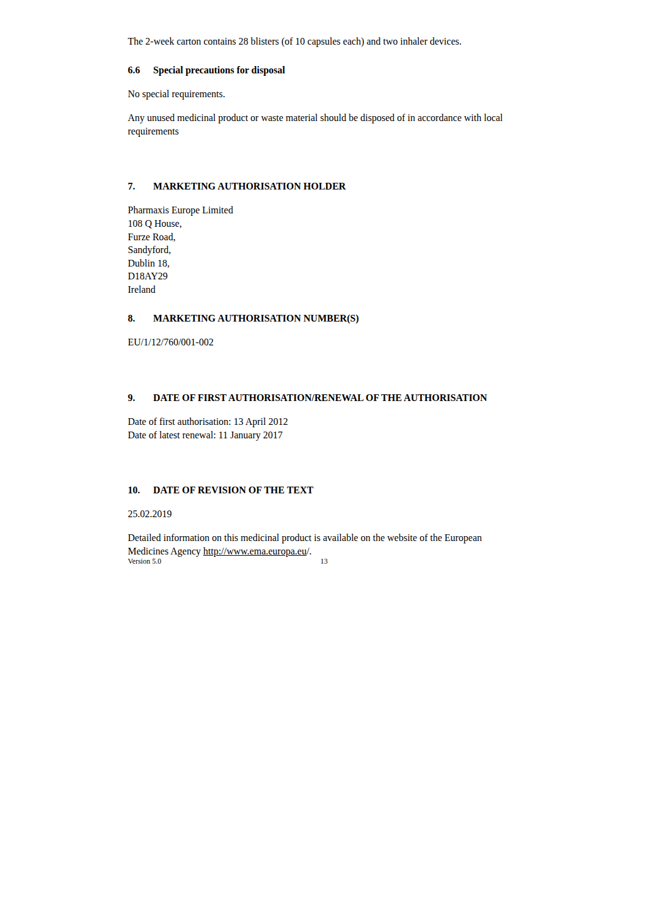The 2-week carton contains 28 blisters (of 10 capsules each) and two inhaler devices.
6.6 Special precautions for disposal
No special requirements.
Any unused medicinal product or waste material should be disposed of in accordance with local requirements
7. Marketing authorisation holder
Pharmaxis Europe Limited 108 Q House, Furze Road, Sandyford, Dublin 18, D18AY29 Ireland
8. Marketing authorisation number(s)
EU/1/12/760/001-002
9. Date of first authorisation/renewal of the authorisation
Date of first authorisation: 13 April 2012
Date of latest renewal: 11 January 2017
10. Date of revision of the text
25.02.2019
Detailed information on this medicinal product is available on the website of the European Medicines Agency http://www.ema.europa.eu/.
Version 5.0
13